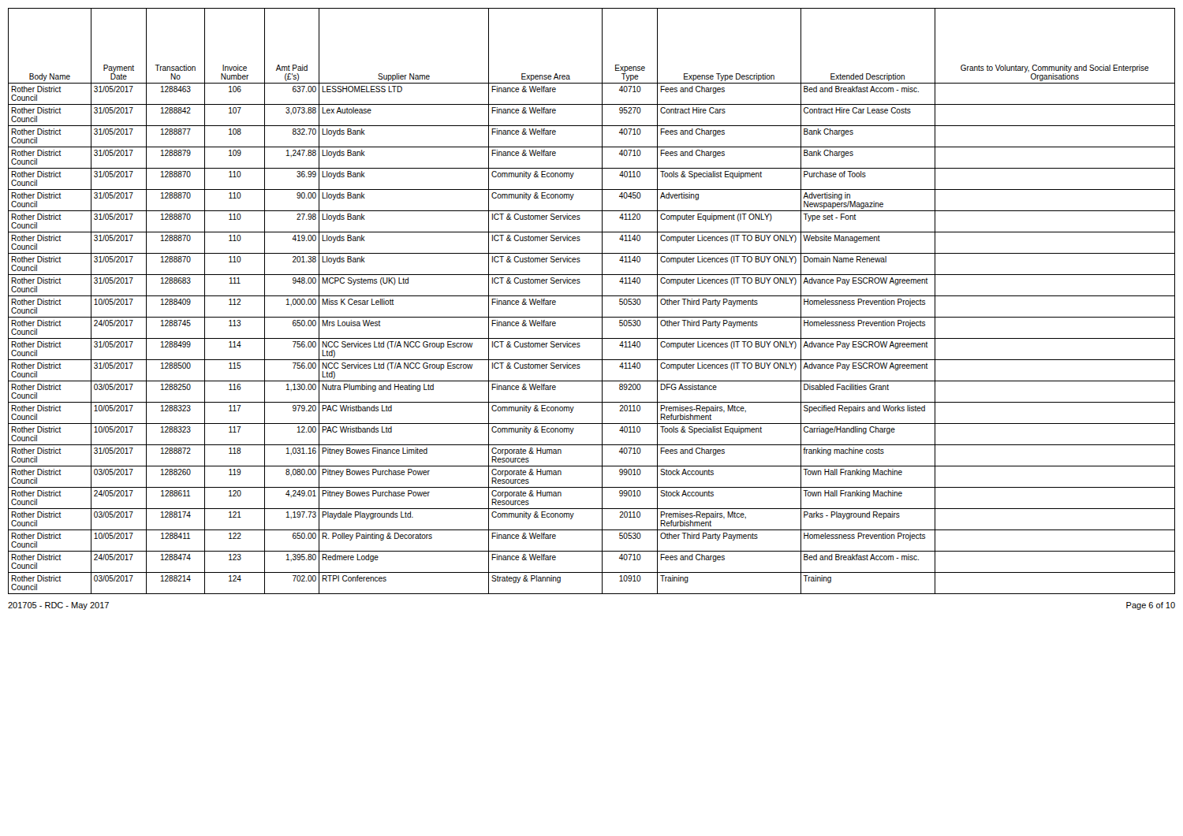| Body Name | Payment Date | Transaction No | Invoice Number | Amt Paid (£'s) | Supplier Name | Expense Area | Expense Type | Expense Type Description | Extended Description | Grants to Voluntary, Community and Social Enterprise Organisations |
| --- | --- | --- | --- | --- | --- | --- | --- | --- | --- | --- |
| Rother District Council | 31/05/2017 | 1288463 | 106 | 637.00 | LESSHOMELESS LTD | Finance & Welfare | 40710 | Fees and Charges | Bed and Breakfast Accom - misc. | |
| Rother District Council | 31/05/2017 | 1288842 | 107 | 3,073.88 | Lex Autolease | Finance & Welfare | 95270 | Contract Hire Cars | Contract Hire Car Lease Costs | |
| Rother District Council | 31/05/2017 | 1288877 | 108 | 832.70 | Lloyds Bank | Finance & Welfare | 40710 | Fees and Charges | Bank Charges | |
| Rother District Council | 31/05/2017 | 1288879 | 109 | 1,247.88 | Lloyds Bank | Finance & Welfare | 40710 | Fees and Charges | Bank Charges | |
| Rother District Council | 31/05/2017 | 1288870 | 110 | 36.99 | Lloyds Bank | Community & Economy | 40110 | Tools & Specialist Equipment | Purchase of Tools | |
| Rother District Council | 31/05/2017 | 1288870 | 110 | 90.00 | Lloyds Bank | Community & Economy | 40450 | Advertising | Advertising in Newspapers/Magazine | |
| Rother District Council | 31/05/2017 | 1288870 | 110 | 27.98 | Lloyds Bank | ICT & Customer Services | 41120 | Computer Equipment (IT ONLY) | Type set - Font | |
| Rother District Council | 31/05/2017 | 1288870 | 110 | 419.00 | Lloyds Bank | ICT & Customer Services | 41140 | Computer Licences (IT TO BUY ONLY) | Website Management | |
| Rother District Council | 31/05/2017 | 1288870 | 110 | 201.38 | Lloyds Bank | ICT & Customer Services | 41140 | Computer Licences (IT TO BUY ONLY) | Domain Name Renewal | |
| Rother District Council | 31/05/2017 | 1288683 | 111 | 948.00 | MCPC Systems (UK) Ltd | ICT & Customer Services | 41140 | Computer Licences (IT TO BUY ONLY) | Advance Pay ESCROW Agreement | |
| Rother District Council | 10/05/2017 | 1288409 | 112 | 1,000.00 | Miss K Cesar Lelliott | Finance & Welfare | 50530 | Other Third Party Payments | Homelessness Prevention Projects | |
| Rother District Council | 24/05/2017 | 1288745 | 113 | 650.00 | Mrs Louisa West | Finance & Welfare | 50530 | Other Third Party Payments | Homelessness Prevention Projects | |
| Rother District Council | 31/05/2017 | 1288499 | 114 | 756.00 | NCC Services Ltd (T/A NCC Group Escrow Ltd) | ICT & Customer Services | 41140 | Computer Licences (IT TO BUY ONLY) | Advance Pay ESCROW Agreement | |
| Rother District Council | 31/05/2017 | 1288500 | 115 | 756.00 | NCC Services Ltd (T/A NCC Group Escrow Ltd) | ICT & Customer Services | 41140 | Computer Licences (IT TO BUY ONLY) | Advance Pay ESCROW Agreement | |
| Rother District Council | 03/05/2017 | 1288250 | 116 | 1,130.00 | Nutra Plumbing and Heating Ltd | Finance & Welfare | 89200 | DFG Assistance | Disabled Facilities Grant | |
| Rother District Council | 10/05/2017 | 1288323 | 117 | 979.20 | PAC Wristbands Ltd | Community & Economy | 20110 | Premises-Repairs, Mtce, Refurbishment | Specified Repairs and Works listed | |
| Rother District Council | 10/05/2017 | 1288323 | 117 | 12.00 | PAC Wristbands Ltd | Community & Economy | 40110 | Tools & Specialist Equipment | Carriage/Handling Charge | |
| Rother District Council | 31/05/2017 | 1288872 | 118 | 1,031.16 | Pitney Bowes Finance Limited | Corporate & Human Resources | 40710 | Fees and Charges | franking machine costs | |
| Rother District Council | 03/05/2017 | 1288260 | 119 | 8,080.00 | Pitney Bowes Purchase Power | Corporate & Human Resources | 99010 | Stock Accounts | Town Hall Franking Machine | |
| Rother District Council | 24/05/2017 | 1288611 | 120 | 4,249.01 | Pitney Bowes Purchase Power | Corporate & Human Resources | 99010 | Stock Accounts | Town Hall Franking Machine | |
| Rother District Council | 03/05/2017 | 1288174 | 121 | 1,197.73 | Playdale Playgrounds Ltd. | Community & Economy | 20110 | Premises-Repairs, Mtce, Refurbishment | Parks - Playground Repairs | |
| Rother District Council | 10/05/2017 | 1288411 | 122 | 650.00 | R. Polley Painting & Decorators | Finance & Welfare | 50530 | Other Third Party Payments | Homelessness Prevention Projects | |
| Rother District Council | 24/05/2017 | 1288474 | 123 | 1,395.80 | Redmere Lodge | Finance & Welfare | 40710 | Fees and Charges | Bed and Breakfast Accom - misc. | |
| Rother District Council | 03/05/2017 | 1288214 | 124 | 702.00 | RTPI Conferences | Strategy & Planning | 10910 | Training | Training | |
201705 - RDC - May 2017 Page 6 of 10